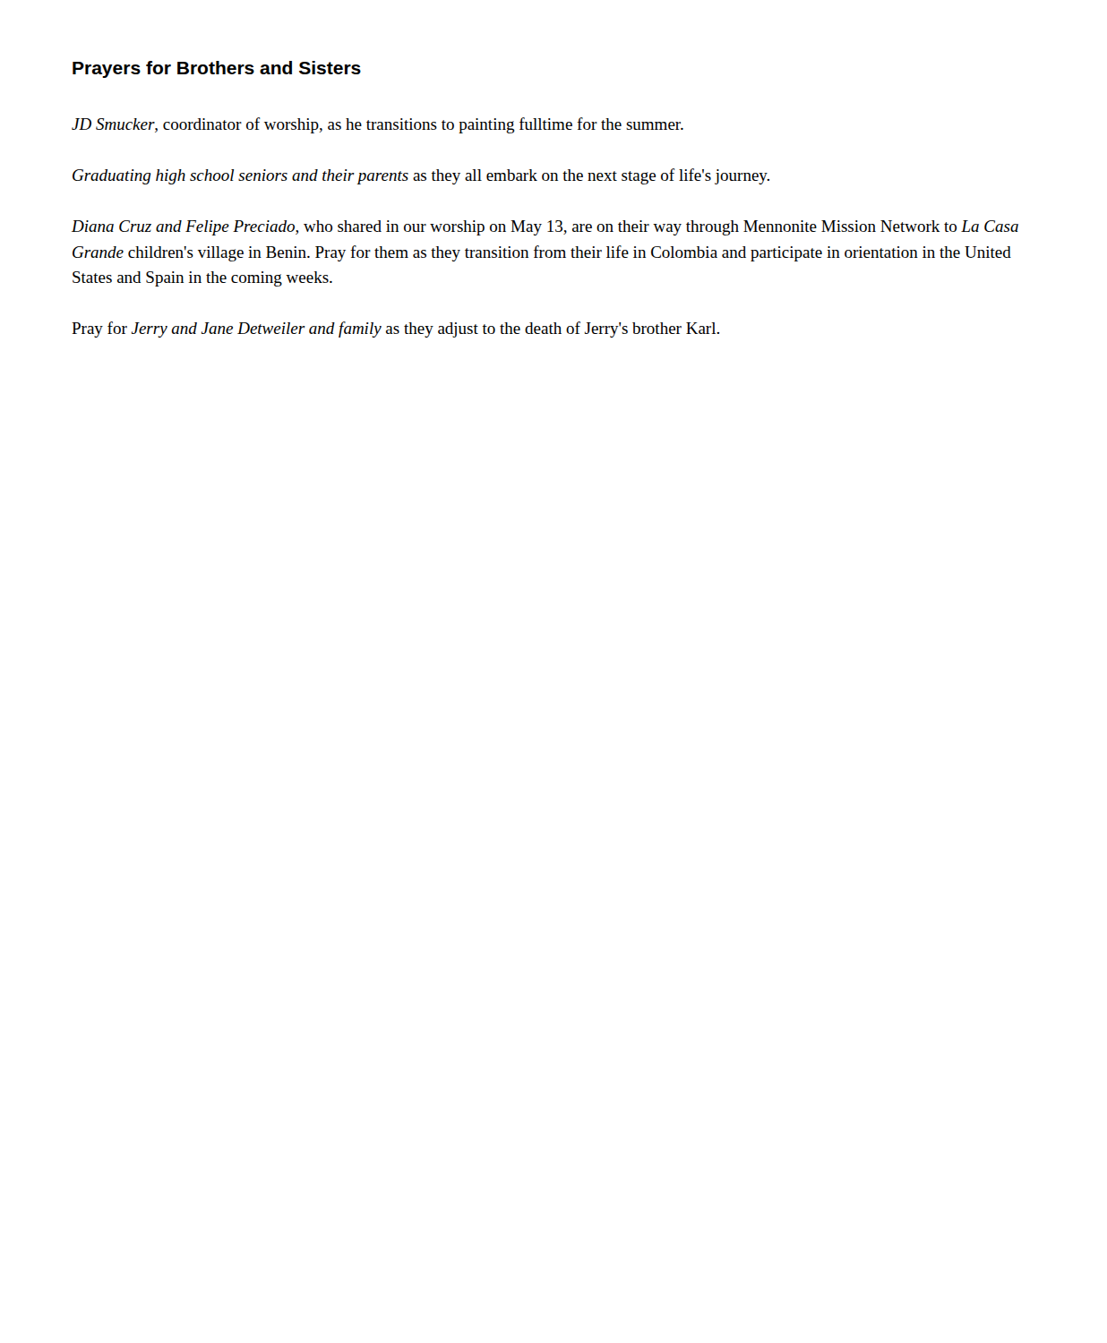Prayers for Brothers and Sisters
JD Smucker, coordinator of worship, as he transitions to painting fulltime for the summer.
Graduating high school seniors and their parents as they all embark on the next stage of life's journey.
Diana Cruz and Felipe Preciado, who shared in our worship on May 13, are on their way through Mennonite Mission Network to La Casa Grande children's village in Benin. Pray for them as they transition from their life in Colombia and participate in orientation in the United States and Spain in the coming weeks.
Pray for Jerry and Jane Detweiler and family as they adjust to the death of Jerry's brother Karl.